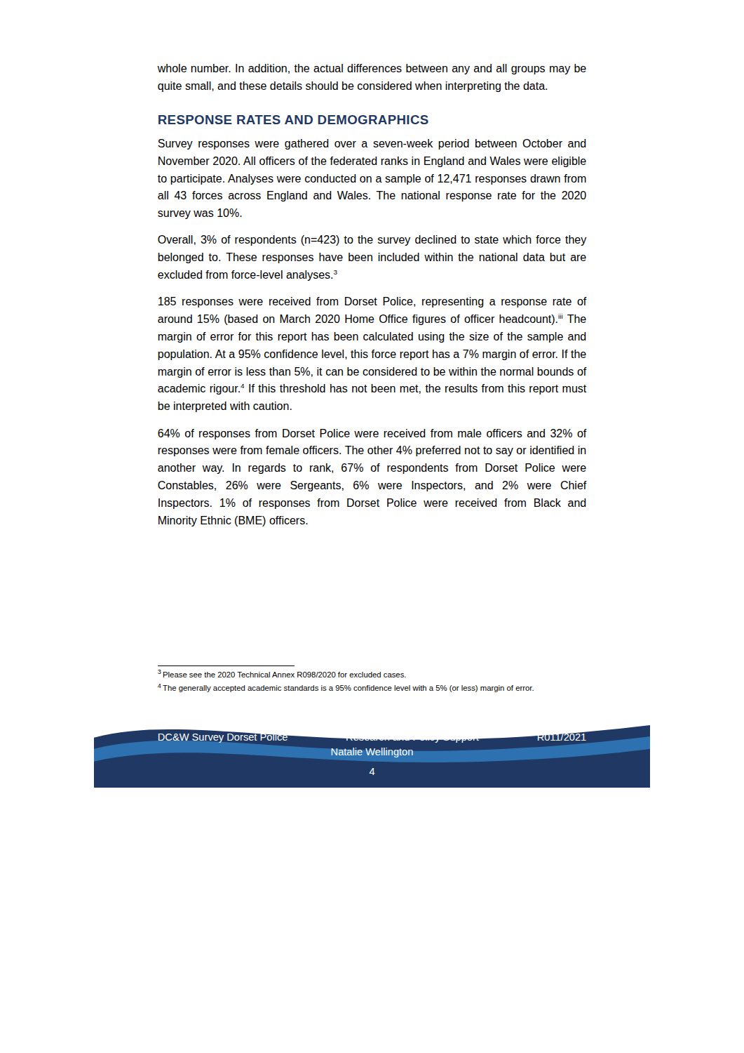whole number. In addition, the actual differences between any and all groups may be quite small, and these details should be considered when interpreting the data.
Response Rates and Demographics
Survey responses were gathered over a seven-week period between October and November 2020. All officers of the federated ranks in England and Wales were eligible to participate. Analyses were conducted on a sample of 12,471 responses drawn from all 43 forces across England and Wales. The national response rate for the 2020 survey was 10%.
Overall, 3% of respondents (n=423) to the survey declined to state which force they belonged to. These responses have been included within the national data but are excluded from force-level analyses.3
185 responses were received from Dorset Police, representing a response rate of around 15% (based on March 2020 Home Office figures of officer headcount).iii The margin of error for this report has been calculated using the size of the sample and population. At a 95% confidence level, this force report has a 7% margin of error. If the margin of error is less than 5%, it can be considered to be within the normal bounds of academic rigour.4 If this threshold has not been met, the results from this report must be interpreted with caution.
64% of responses from Dorset Police were received from male officers and 32% of responses were from female officers. The other 4% preferred not to say or identified in another way. In regards to rank, 67% of respondents from Dorset Police were Constables, 26% were Sergeants, 6% were Inspectors, and 2% were Chief Inspectors. 1% of responses from Dorset Police were received from Black and Minority Ethnic (BME) officers.
3Please see the 2020 Technical Annex R098/2020 for excluded cases.
4The generally accepted academic standards is a 95% confidence level with a 5% (or less) margin of error.
DC&W Survey Dorset Police Research and Policy Support R011/2021
Natalie Wellington
4